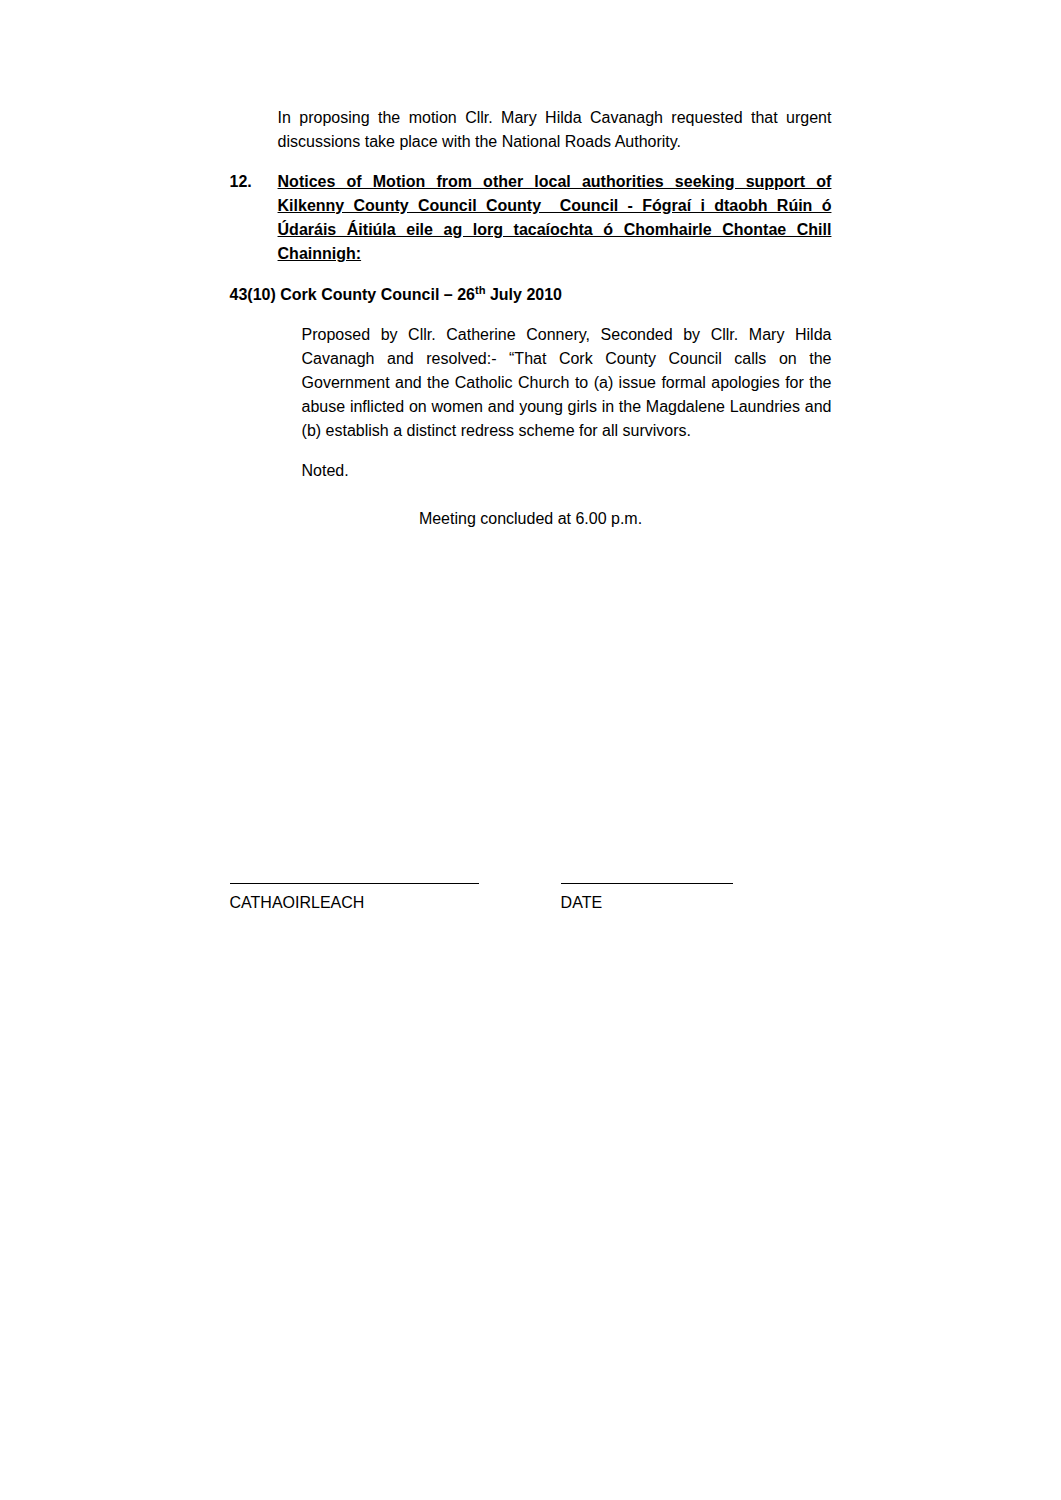In proposing the motion Cllr. Mary Hilda Cavanagh requested that urgent discussions take place with the National Roads Authority.
Notices of Motion from other local authorities seeking support of Kilkenny County Council County Council - Fógraí i dtaobh Rúin ó Údaráis Áitiúla eile ag lorg tacaíochta ó Chomhairle Chontae Chill Chainnigh:
43(10) Cork County Council – 26th July 2010
Proposed by Cllr. Catherine Connery, Seconded by Cllr. Mary Hilda Cavanagh and resolved:- “That Cork County Council calls on the Government and the Catholic Church to (a) issue formal apologies for the abuse inflicted on women and young girls in the Magdalene Laundries and (b) establish a distinct redress scheme for all survivors.
Noted.
Meeting concluded at 6.00 p.m.
| CATHAOIRLEACH | DATE |